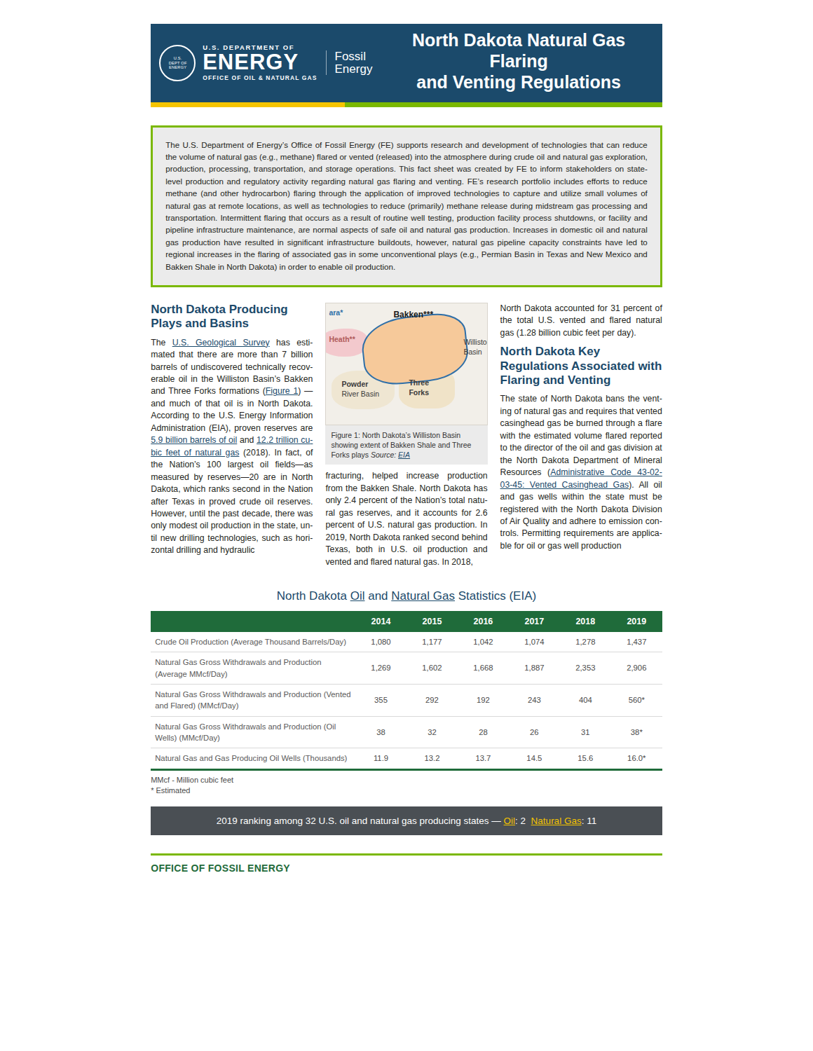U.S.
DEPT OF
ENERGY
U.S. DEPARTMENT OF
ENERGY
OFFICE OF OIL & NATURAL GAS
Fossil
Energy
North Dakota Natural Gas Flaring
and Venting Regulations
The U.S. Department of Energy’s Office of Fossil Energy (FE) supports research and development of technologies that can reduce the volume of natural gas (e.g., methane) flared or vented (released) into the atmosphere during crude oil and natural gas exploration, production, processing, transportation, and storage operations. This fact sheet was created by FE to inform stakeholders on state-level production and regulatory activity regarding natural gas flaring and venting. FE’s research portfolio includes efforts to reduce methane (and other hydrocarbon) flaring through the application of improved technologies to capture and utilize small volumes of natural gas at remote locations, as well as technologies to reduce (primarily) methane release during midstream gas processing and transportation. Intermittent flaring that occurs as a result of routine well testing, production facility process shutdowns, or facility and pipeline infrastructure maintenance, are normal aspects of safe oil and natural gas production. Increases in domestic oil and natural gas production have resulted in significant infrastructure buildouts, however, natural gas pipeline capacity constraints have led to regional increases in the flaring of associated gas in some unconventional plays (e.g., Permian Basin in Texas and New Mexico and Bakken Shale in North Dakota) in order to enable oil production.
North Dakota Producing Plays and Basins
The U.S. Geological Survey has estimated that there are more than 7 billion barrels of undiscovered technically recoverable oil in the Williston Basin’s Bakken and Three Forks formations (Figure 1) — and much of that oil is in North Dakota. According to the U.S. Energy Information Administration (EIA), proven reserves are 5.9 billion barrels of oil and 12.2 trillion cubic feet of natural gas (2018). In fact, of the Nation’s 100 largest oil fields—as measured by reserves—20 are in North Dakota, which ranks second in the Nation after Texas in proved crude oil reserves. However, until the past decade, there was only modest oil production in the state, until new drilling technologies, such as horizontal drilling and hydraulic
ara*
Bakken***
Heath**
Williston
Basin
Powder
River Basin
Three
Forks
Figure 1: North Dakota’s Williston Basin showing extent of Bakken Shale and Three Forks plays Source: EIA
fracturing, helped increase production from the Bakken Shale. North Dakota has only 2.4 percent of the Nation’s total natural gas reserves, and it accounts for 2.6 percent of U.S. natural gas production. In 2019, North Dakota ranked second behind Texas, both in U.S. oil production and vented and flared natural gas. In 2018,
North Dakota accounted for 31 percent of the total U.S. vented and flared natural gas (1.28 billion cubic feet per day).
North Dakota Key Regulations Associated with Flaring and Venting
The state of North Dakota bans the venting of natural gas and requires that vented casinghead gas be burned through a flare with the estimated volume flared reported to the director of the oil and gas division at the North Dakota Department of Mineral Resources (Administrative Code 43-02-03-45: Vented Casinghead Gas). All oil and gas wells within the state must be registered with the North Dakota Division of Air Quality and adhere to emission controls. Permitting requirements are applicable for oil or gas well production
North Dakota Oil and Natural Gas Statistics (EIA)
| | 2014 | 2015 | 2016 | 2017 | 2018 | 2019 |
| --- | --- | --- | --- | --- | --- | --- |
| Crude Oil Production (Average Thousand Barrels/Day) | 1,080 | 1,177 | 1,042 | 1,074 | 1,278 | 1,437 |
| Natural Gas Gross Withdrawals and Production (Average MMcf/Day) | 1,269 | 1,602 | 1,668 | 1,887 | 2,353 | 2,906 |
| Natural Gas Gross Withdrawals and Production (Vented and Flared) (MMcf/Day) | 355 | 292 | 192 | 243 | 404 | 560* |
| Natural Gas Gross Withdrawals and Production (Oil Wells) (MMcf/Day) | 38 | 32 | 28 | 26 | 31 | 38* |
| Natural Gas and Gas Producing Oil Wells (Thousands) | 11.9 | 13.2 | 13.7 | 14.5 | 15.6 | 16.0* |
MMcf - Million cubic feet
* Estimated
2019 ranking among 32 U.S. oil and natural gas producing states — Oil: 2 Natural Gas: 11
OFFICE OF FOSSIL ENERGY